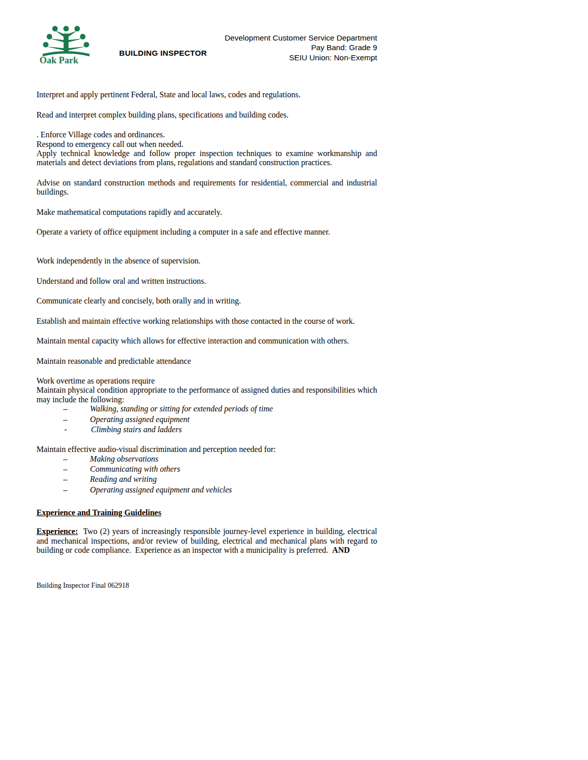Oak Park
Development Customer Service Department
Pay Band: Grade 9
SEIU Union: Non-Exempt
BUILDING INSPECTOR
Interpret and apply pertinent Federal, State and local laws, codes and regulations.
Read and interpret complex building plans, specifications and building codes.
. Enforce Village codes and ordinances.
Respond to emergency call out when needed.
Apply technical knowledge and follow proper inspection techniques to examine workmanship and materials and detect deviations from plans, regulations and standard construction practices.
Advise on standard construction methods and requirements for residential, commercial and industrial buildings.
Make mathematical computations rapidly and accurately.
Operate a variety of office equipment including a computer in a safe and effective manner.
Work independently in the absence of supervision.
Understand and follow oral and written instructions.
Communicate clearly and concisely, both orally and in writing.
Establish and maintain effective working relationships with those contacted in the course of work.
Maintain mental capacity which allows for effective interaction and communication with others.
Maintain reasonable and predictable attendance
Work overtime as operations require
Maintain physical condition appropriate to the performance of assigned duties and responsibilities which may include the following:
–Walking, standing or sitting for extended periods of time
–Operating assigned equipment
-Climbing stairs and ladders
Maintain effective audio-visual discrimination and perception needed for:
–Making observations
–Communicating with others
–Reading and writing
–Operating assigned equipment and vehicles
Experience and Training Guidelines
Experience: Two (2) years of increasingly responsible journey-level experience in building, electrical and mechanical inspections, and/or review of building, electrical and mechanical plans with regard to building or code compliance. Experience as an inspector with a municipality is preferred. AND
Building Inspector Final 062918